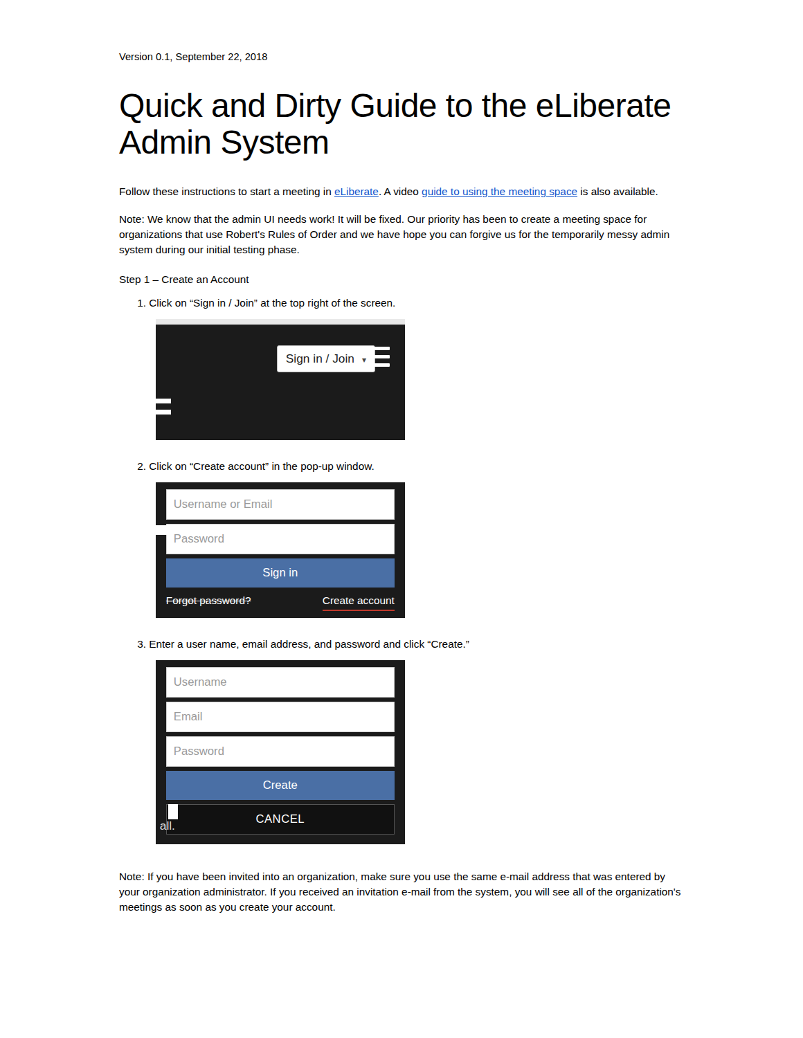Version 0.1, September 22, 2018
Quick and Dirty Guide to the eLiberate Admin System
Follow these instructions to start a meeting in eLiberate. A video guide to using the meeting space is also available.
Note: We know that the admin UI needs work! It will be fixed. Our priority has been to create a meeting space for organizations that use Robert's Rules of Order and we have hope you can forgive us for the temporarily messy admin system during our initial testing phase.
Step 1 – Create an Account
Click on “Sign in / Join” at the top right of the screen.
Sign in / Join ▾
Click on “Create account” in the pop-up window.
Username or Email
Password
Sign in
Forgot password? Create account
Enter a user name, email address, and password and click “Create.”
Username
Email
Password
Create
CANCEL
all.
Note: If you have been invited into an organization, make sure you use the same e-mail address that was entered by your organization administrator. If you received an invitation e-mail from the system, you will see all of the organization's meetings as soon as you create your account.